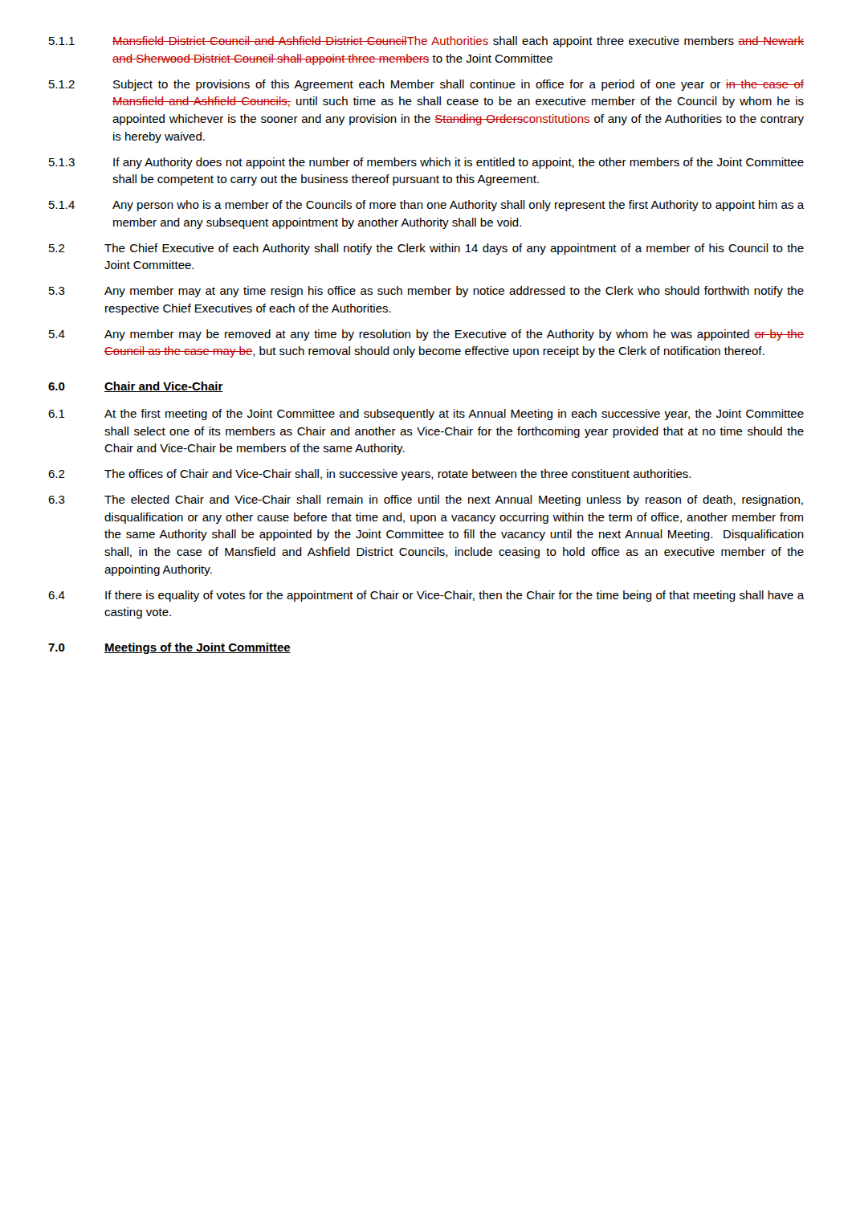5.1.1
Mansfield District Council and Ashfield District CouncilThe Authorities shall each appoint three executive members and Newark and Sherwood District Council shall appoint three members to the Joint Committee
5.1.2
Subject to the provisions of this Agreement each Member shall continue in office for a period of one year or in the case of Mansfield and Ashfield Councils, until such time as he shall cease to be an executive member of the Council by whom he is appointed whichever is the sooner and any provision in the Standing Ordersconstitutions of any of the Authorities to the contrary is hereby waived.
5.1.3
If any Authority does not appoint the number of members which it is entitled to appoint, the other members of the Joint Committee shall be competent to carry out the business thereof pursuant to this Agreement.
5.1.4
Any person who is a member of the Councils of more than one Authority shall only represent the first Authority to appoint him as a member and any subsequent appointment by another Authority shall be void.
5.2
The Chief Executive of each Authority shall notify the Clerk within 14 days of any appointment of a member of his Council to the Joint Committee.
5.3
Any member may at any time resign his office as such member by notice addressed to the Clerk who should forthwith notify the respective Chief Executives of each of the Authorities.
5.4
Any member may be removed at any time by resolution by the Executive of the Authority by whom he was appointed or by the Council as the case may be, but such removal should only become effective upon receipt by the Clerk of notification thereof.
6.0
Chair and Vice-Chair
6.1
At the first meeting of the Joint Committee and subsequently at its Annual Meeting in each successive year, the Joint Committee shall select one of its members as Chair and another as Vice-Chair for the forthcoming year provided that at no time should the Chair and Vice-Chair be members of the same Authority.
6.2
The offices of Chair and Vice-Chair shall, in successive years, rotate between the three constituent authorities.
6.3
The elected Chair and Vice-Chair shall remain in office until the next Annual Meeting unless by reason of death, resignation, disqualification or any other cause before that time and, upon a vacancy occurring within the term of office, another member from the same Authority shall be appointed by the Joint Committee to fill the vacancy until the next Annual Meeting. Disqualification shall, in the case of Mansfield and Ashfield District Councils, include ceasing to hold office as an executive member of the appointing Authority.
6.4
If there is equality of votes for the appointment of Chair or Vice-Chair, then the Chair for the time being of that meeting shall have a casting vote.
7.0
Meetings of the Joint Committee